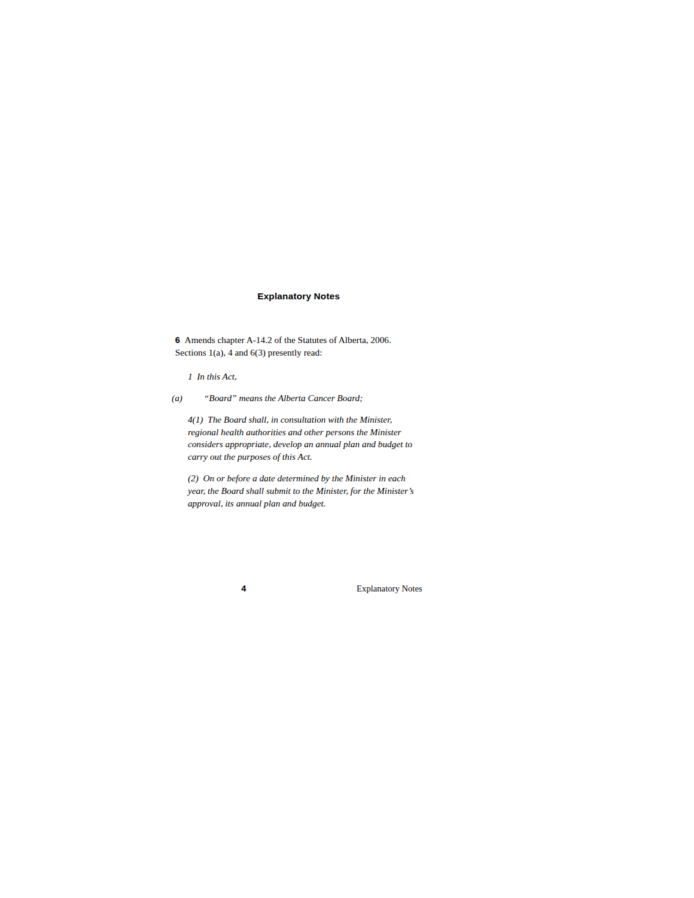Explanatory Notes
6 Amends chapter A-14.2 of the Statutes of Alberta, 2006. Sections 1(a), 4 and 6(3) presently read:
1 In this Act,
(a)“Board” means the Alberta Cancer Board;
4(1) The Board shall, in consultation with the Minister, regional health authorities and other persons the Minister considers appropriate, develop an annual plan and budget to carry out the purposes of this Act.
(2) On or before a date determined by the Minister in each year, the Board shall submit to the Minister, for the Minister’s approval, its annual plan and budget.
4 Explanatory Notes